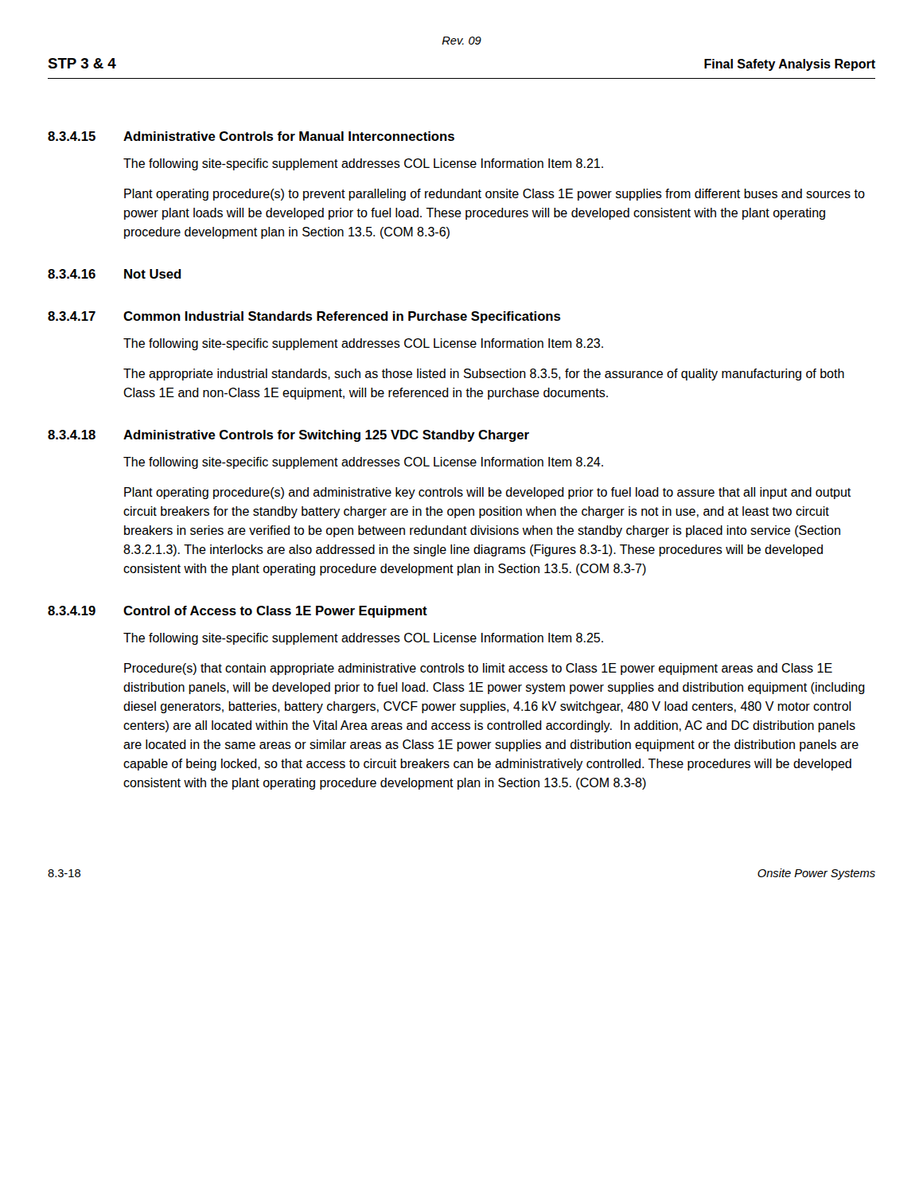Rev. 09
STP 3 & 4
Final Safety Analysis Report
8.3.4.15 Administrative Controls for Manual Interconnections
The following site-specific supplement addresses COL License Information Item 8.21.
Plant operating procedure(s) to prevent paralleling of redundant onsite Class 1E power supplies from different buses and sources to power plant loads will be developed prior to fuel load. These procedures will be developed consistent with the plant operating procedure development plan in Section 13.5. (COM 8.3-6)
8.3.4.16 Not Used
8.3.4.17 Common Industrial Standards Referenced in Purchase Specifications
The following site-specific supplement addresses COL License Information Item 8.23.
The appropriate industrial standards, such as those listed in Subsection 8.3.5, for the assurance of quality manufacturing of both Class 1E and non-Class 1E equipment, will be referenced in the purchase documents.
8.3.4.18 Administrative Controls for Switching 125 VDC Standby Charger
The following site-specific supplement addresses COL License Information Item 8.24.
Plant operating procedure(s) and administrative key controls will be developed prior to fuel load to assure that all input and output circuit breakers for the standby battery charger are in the open position when the charger is not in use, and at least two circuit breakers in series are verified to be open between redundant divisions when the standby charger is placed into service (Section 8.3.2.1.3). The interlocks are also addressed in the single line diagrams (Figures 8.3-1). These procedures will be developed consistent with the plant operating procedure development plan in Section 13.5. (COM 8.3-7)
8.3.4.19 Control of Access to Class 1E Power Equipment
The following site-specific supplement addresses COL License Information Item 8.25.
Procedure(s) that contain appropriate administrative controls to limit access to Class 1E power equipment areas and Class 1E distribution panels, will be developed prior to fuel load. Class 1E power system power supplies and distribution equipment (including diesel generators, batteries, battery chargers, CVCF power supplies, 4.16 kV switchgear, 480 V load centers, 480 V motor control centers) are all located within the Vital Area areas and access is controlled accordingly. In addition, AC and DC distribution panels are located in the same areas or similar areas as Class 1E power supplies and distribution equipment or the distribution panels are capable of being locked, so that access to circuit breakers can be administratively controlled. These procedures will be developed consistent with the plant operating procedure development plan in Section 13.5. (COM 8.3-8)
8.3-18
Onsite Power Systems